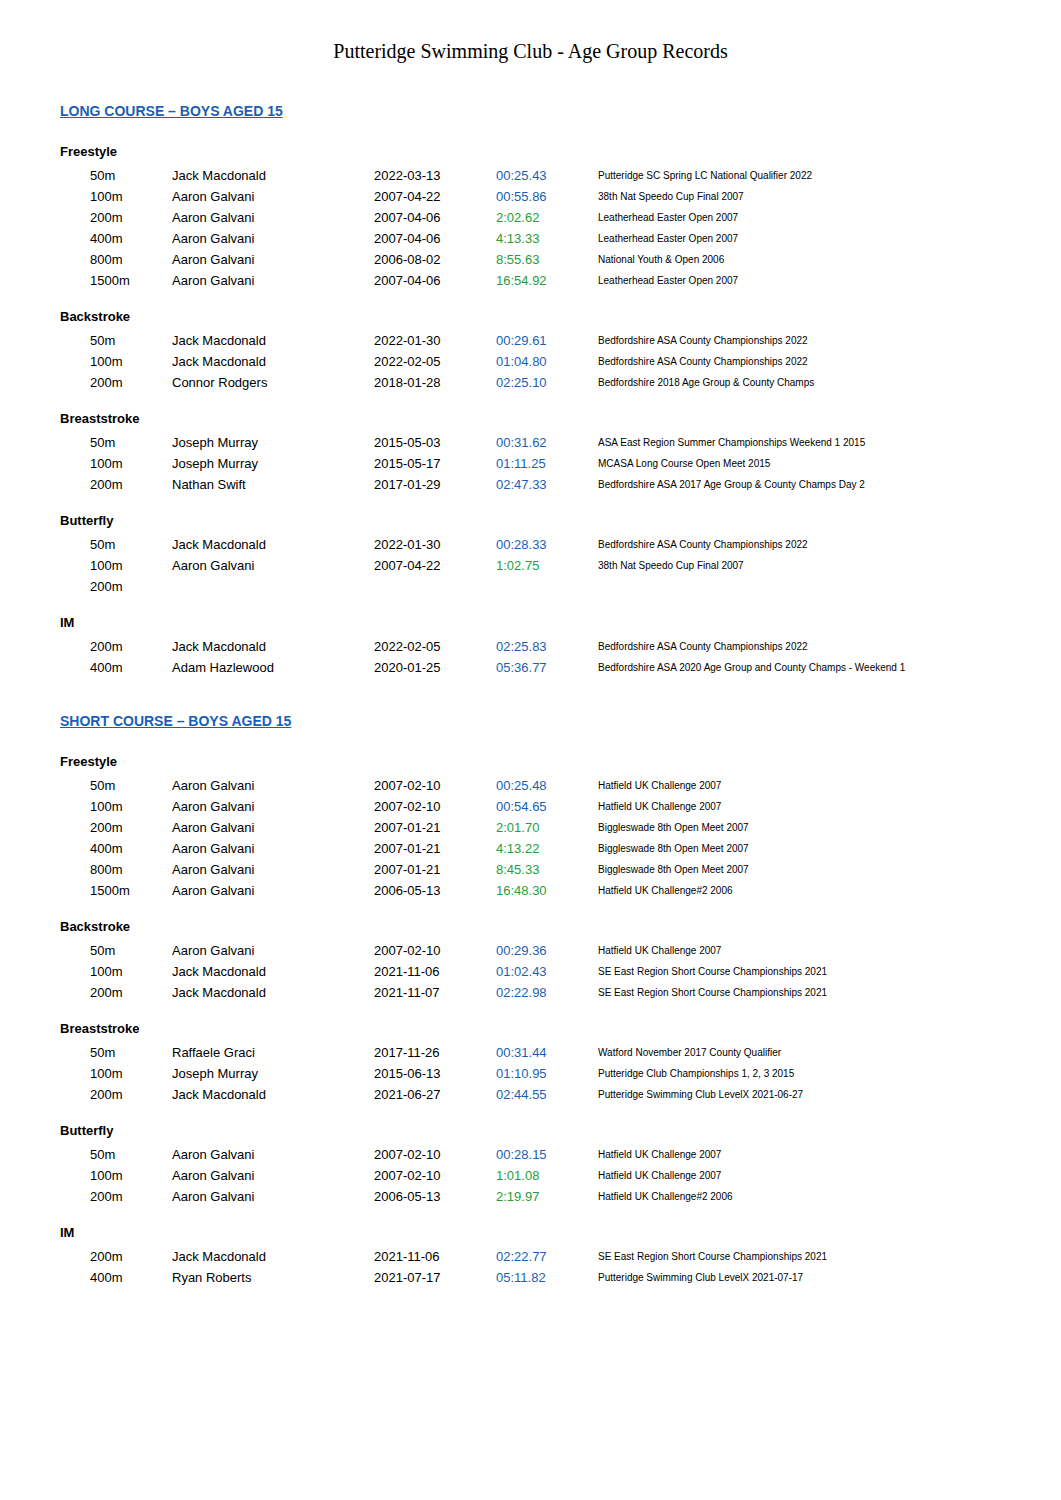Putteridge Swimming Club - Age Group Records
LONG COURSE – BOYS AGED 15
Freestyle
| 50m | Jack Macdonald | 2022-03-13 | 00:25.43 | Putteridge SC Spring LC National Qualifier 2022 |
| 100m | Aaron Galvani | 2007-04-22 | 00:55.86 | 38th Nat Speedo Cup Final 2007 |
| 200m | Aaron Galvani | 2007-04-06 | 2:02.62 | Leatherhead Easter Open 2007 |
| 400m | Aaron Galvani | 2007-04-06 | 4:13.33 | Leatherhead Easter Open 2007 |
| 800m | Aaron Galvani | 2006-08-02 | 8:55.63 | National Youth & Open 2006 |
| 1500m | Aaron Galvani | 2007-04-06 | 16:54.92 | Leatherhead Easter Open 2007 |
Backstroke
| 50m | Jack Macdonald | 2022-01-30 | 00:29.61 | Bedfordshire ASA County Championships 2022 |
| 100m | Jack Macdonald | 2022-02-05 | 01:04.80 | Bedfordshire ASA County Championships 2022 |
| 200m | Connor Rodgers | 2018-01-28 | 02:25.10 | Bedfordshire 2018 Age Group & County Champs |
Breaststroke
| 50m | Joseph Murray | 2015-05-03 | 00:31.62 | ASA East Region Summer Championships Weekend 1 2015 |
| 100m | Joseph Murray | 2015-05-17 | 01:11.25 | MCASA Long Course Open Meet 2015 |
| 200m | Nathan Swift | 2017-01-29 | 02:47.33 | Bedfordshire ASA 2017 Age Group & County Champs Day 2 |
Butterfly
| 50m | Jack Macdonald | 2022-01-30 | 00:28.33 | Bedfordshire ASA County Championships 2022 |
| 100m | Aaron Galvani | 2007-04-22 | 1:02.75 | 38th Nat Speedo Cup Final 2007 |
| 200m | | | | |
IM
| 200m | Jack Macdonald | 2022-02-05 | 02:25.83 | Bedfordshire ASA County Championships 2022 |
| 400m | Adam Hazlewood | 2020-01-25 | 05:36.77 | Bedfordshire ASA 2020 Age Group and County Champs - Weekend 1 |
SHORT COURSE – BOYS AGED 15
Freestyle
| 50m | Aaron Galvani | 2007-02-10 | 00:25.48 | Hatfield UK Challenge 2007 |
| 100m | Aaron Galvani | 2007-02-10 | 00:54.65 | Hatfield UK Challenge 2007 |
| 200m | Aaron Galvani | 2007-01-21 | 2:01.70 | Biggleswade 8th Open Meet 2007 |
| 400m | Aaron Galvani | 2007-01-21 | 4:13.22 | Biggleswade 8th Open Meet 2007 |
| 800m | Aaron Galvani | 2007-01-21 | 8:45.33 | Biggleswade 8th Open Meet 2007 |
| 1500m | Aaron Galvani | 2006-05-13 | 16:48.30 | Hatfield UK Challenge#2 2006 |
Backstroke
| 50m | Aaron Galvani | 2007-02-10 | 00:29.36 | Hatfield UK Challenge 2007 |
| 100m | Jack Macdonald | 2021-11-06 | 01:02.43 | SE East Region Short Course Championships 2021 |
| 200m | Jack Macdonald | 2021-11-07 | 02:22.98 | SE East Region Short Course Championships 2021 |
Breaststroke
| 50m | Raffaele Graci | 2017-11-26 | 00:31.44 | Watford November 2017 County Qualifier |
| 100m | Joseph Murray | 2015-06-13 | 01:10.95 | Putteridge Club Championships 1, 2, 3 2015 |
| 200m | Jack Macdonald | 2021-06-27 | 02:44.55 | Putteridge Swimming Club LevelX 2021-06-27 |
Butterfly
| 50m | Aaron Galvani | 2007-02-10 | 00:28.15 | Hatfield UK Challenge 2007 |
| 100m | Aaron Galvani | 2007-02-10 | 1:01.08 | Hatfield UK Challenge 2007 |
| 200m | Aaron Galvani | 2006-05-13 | 2:19.97 | Hatfield UK Challenge#2 2006 |
IM
| 200m | Jack Macdonald | 2021-11-06 | 02:22.77 | SE East Region Short Course Championships 2021 |
| 400m | Ryan Roberts | 2021-07-17 | 05:11.82 | Putteridge Swimming Club LevelX 2021-07-17 |